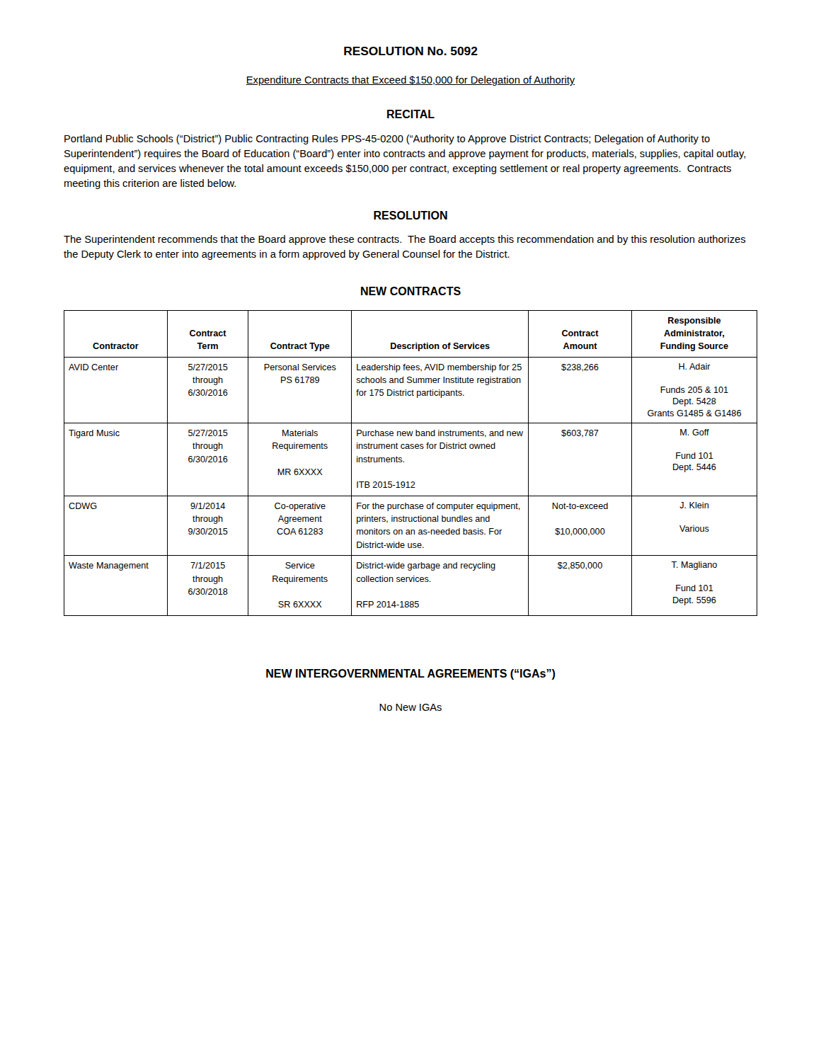RESOLUTION No. 5092
Expenditure Contracts that Exceed $150,000 for Delegation of Authority
RECITAL
Portland Public Schools (“District”) Public Contracting Rules PPS-45-0200 (“Authority to Approve District Contracts; Delegation of Authority to Superintendent”) requires the Board of Education (“Board”) enter into contracts and approve payment for products, materials, supplies, capital outlay, equipment, and services whenever the total amount exceeds $150,000 per contract, excepting settlement or real property agreements. Contracts meeting this criterion are listed below.
RESOLUTION
The Superintendent recommends that the Board approve these contracts. The Board accepts this recommendation and by this resolution authorizes the Deputy Clerk to enter into agreements in a form approved by General Counsel for the District.
NEW CONTRACTS
| Contractor | Contract Term | Contract Type | Description of Services | Contract Amount | Responsible Administrator, Funding Source |
| --- | --- | --- | --- | --- | --- |
| AVID Center | 5/27/2015 through 6/30/2016 | Personal Services PS 61789 | Leadership fees, AVID membership for 25 schools and Summer Institute registration for 175 District participants. | $238,266 | H. Adair Funds 205 & 101 Dept. 5428 Grants G1485 & G1486 |
| Tigard Music | 5/27/2015 through 6/30/2016 | Materials Requirements MR 6XXXX | Purchase new band instruments, and new instrument cases for District owned instruments. ITB 2015-1912 | $603,787 | M. Goff Fund 101 Dept. 5446 |
| CDWG | 9/1/2014 through 9/30/2015 | Co-operative Agreement COA 61283 | For the purchase of computer equipment, printers, instructional bundles and monitors on an as-needed basis. For District-wide use. | Not-to-exceed $10,000,000 | J. Klein Various |
| Waste Management | 7/1/2015 through 6/30/2018 | Service Requirements SR 6XXXX | District-wide garbage and recycling collection services. RFP 2014-1885 | $2,850,000 | T. Magliano Fund 101 Dept. 5596 |
NEW INTERGOVERNMENTAL AGREEMENTS (“IGAs”)
No New IGAs